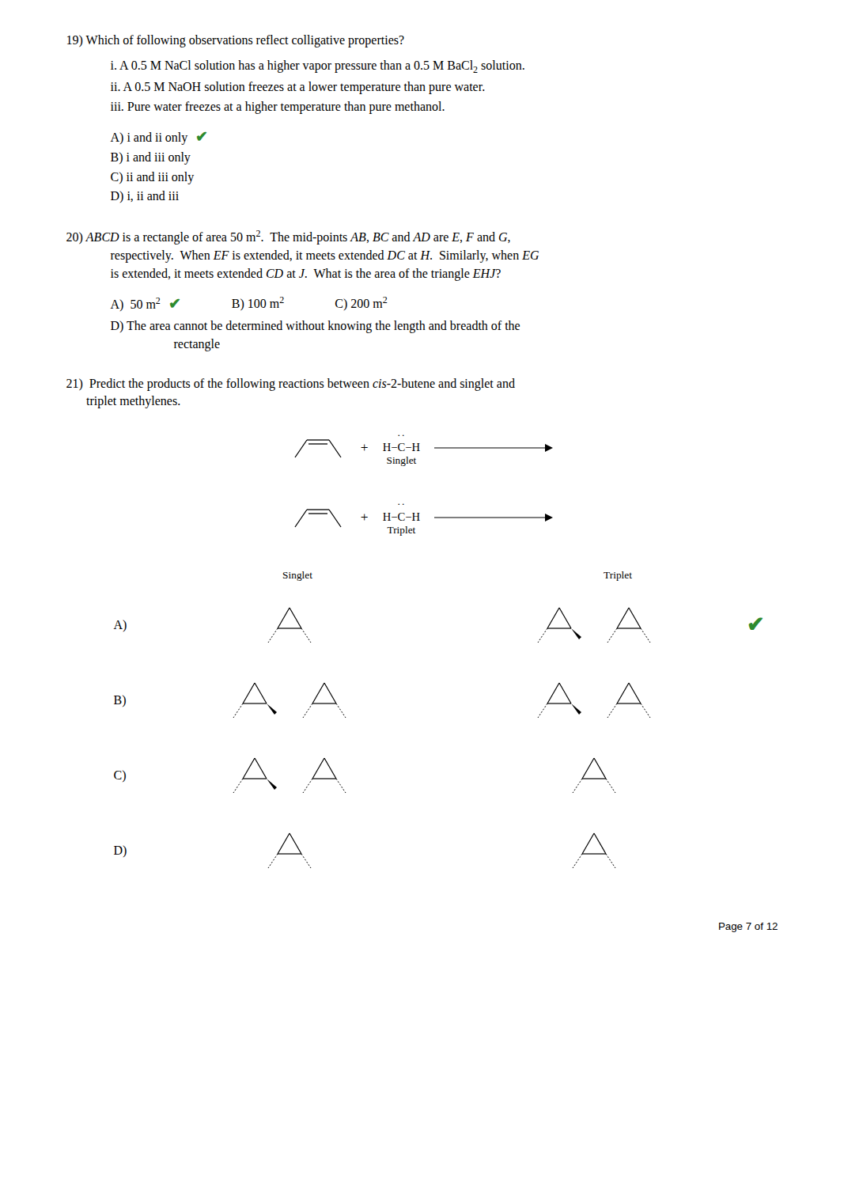19) Which of following observations reflect colligative properties?
i. A 0.5 M NaCl solution has a higher vapor pressure than a 0.5 M BaCl2 solution.
ii. A 0.5 M NaOH solution freezes at a lower temperature than pure water.
iii. Pure water freezes at a higher temperature than pure methanol.
A) i and ii only ✔
B) i and iii only
C) ii and iii only
D) i, ii and iii
20) ABCD is a rectangle of area 50 m2. The mid-points AB, BC and AD are E, F and G,
respectively. When EF is extended, it meets extended DC at H. Similarly, when EG
is extended, it meets extended CD at J. What is the area of the triangle EHJ?
A) 50 m2 ✔
B) 100 m2
C) 200 m2
D) The area cannot be determined without knowing the length and breadth of the
rectangle
21) Predict the products of the following reactions between cis-2-butene and singlet and
triplet methylenes.
+
··
H−C−H
Singlet
+
··
H−C−H
Triplet
Singlet
Triplet
A)
✔
B)
C)
D)
Page 7 of 12